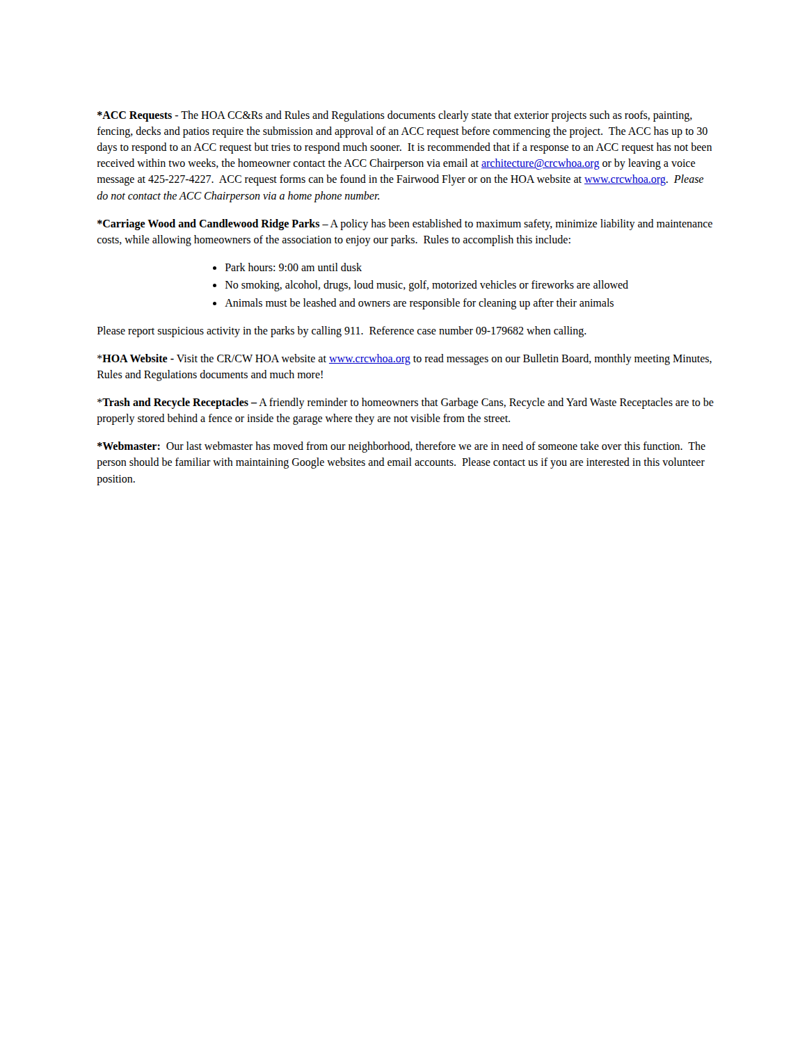*ACC Requests - The HOA CC&Rs and Rules and Regulations documents clearly state that exterior projects such as roofs, painting, fencing, decks and patios require the submission and approval of an ACC request before commencing the project. The ACC has up to 30 days to respond to an ACC request but tries to respond much sooner. It is recommended that if a response to an ACC request has not been received within two weeks, the homeowner contact the ACC Chairperson via email at architecture@crcwhoa.org or by leaving a voice message at 425-227-4227. ACC request forms can be found in the Fairwood Flyer or on the HOA website at www.crcwhoa.org. Please do not contact the ACC Chairperson via a home phone number.
*Carriage Wood and Candlewood Ridge Parks – A policy has been established to maximum safety, minimize liability and maintenance costs, while allowing homeowners of the association to enjoy our parks. Rules to accomplish this include:
Park hours: 9:00 am until dusk
No smoking, alcohol, drugs, loud music, golf, motorized vehicles or fireworks are allowed
Animals must be leashed and owners are responsible for cleaning up after their animals
Please report suspicious activity in the parks by calling 911. Reference case number 09-179682 when calling.
*HOA Website - Visit the CR/CW HOA website at www.crcwhoa.org to read messages on our Bulletin Board, monthly meeting Minutes, Rules and Regulations documents and much more!
*Trash and Recycle Receptacles – A friendly reminder to homeowners that Garbage Cans, Recycle and Yard Waste Receptacles are to be properly stored behind a fence or inside the garage where they are not visible from the street.
*Webmaster: Our last webmaster has moved from our neighborhood, therefore we are in need of someone take over this function. The person should be familiar with maintaining Google websites and email accounts. Please contact us if you are interested in this volunteer position.